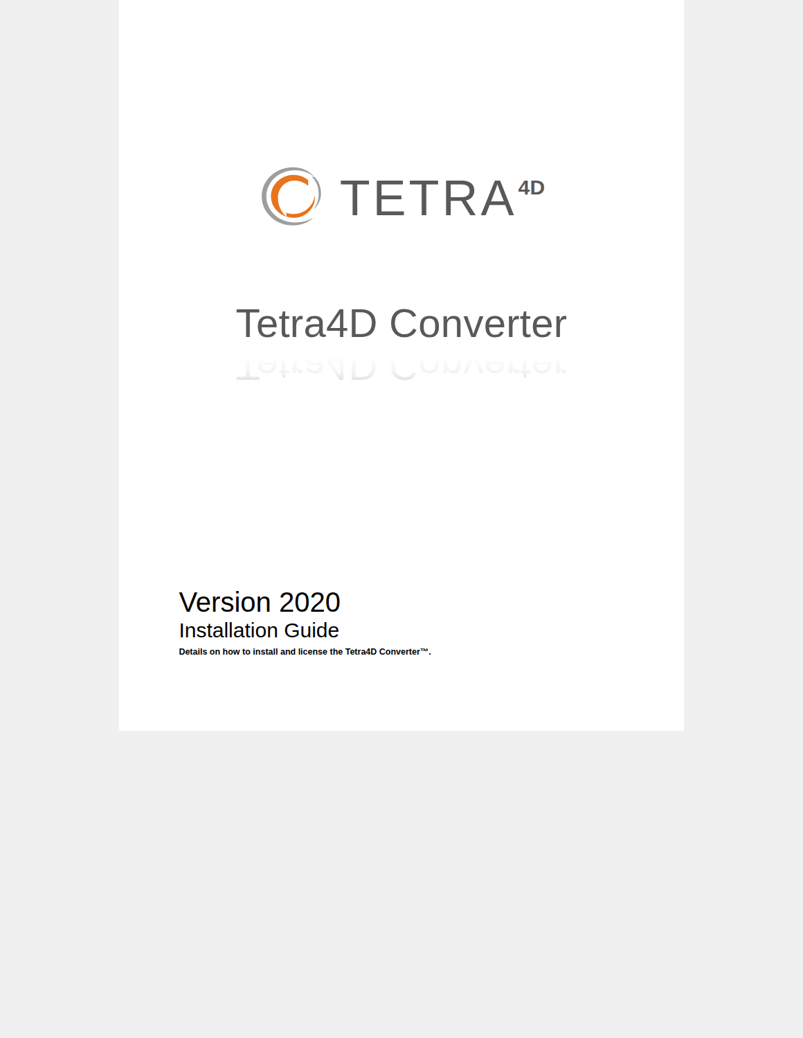TETRA 4D
Tetra4D Converter
Tetra4D Converter
Version 2020
Installation Guide
Details on how to install and license the Tetra4D Converter™.